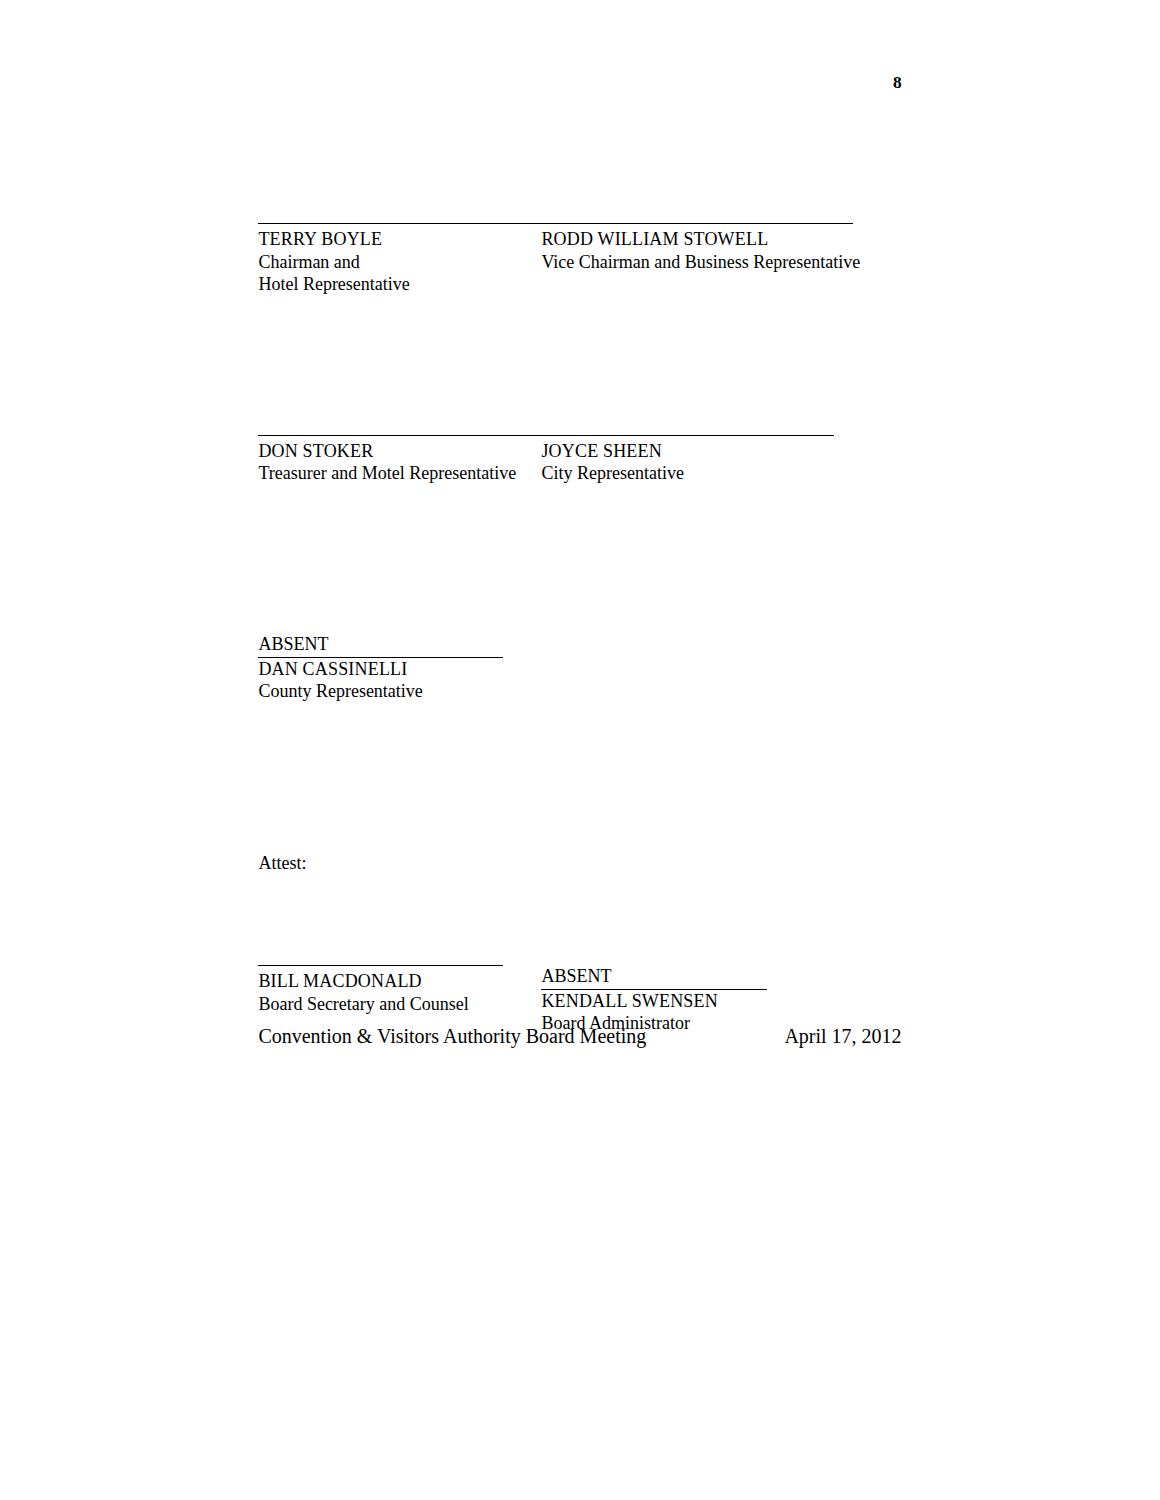8
| Terry Boyle Chairman and Hotel Representative | Rodd William Stowell Vice Chairman and Business Representative |
| Don Stoker Treasurer and Motel Representative | Joyce Sheen City Representative |
| ABSENT Dan Cassinelli County Representative | |
Attest:
| Bill Macdonald Board Secretary and Counsel | ABSENT Kendall Swensen Board Administrator |
Convention & Visitors Authority Board Meeting April 17, 2012